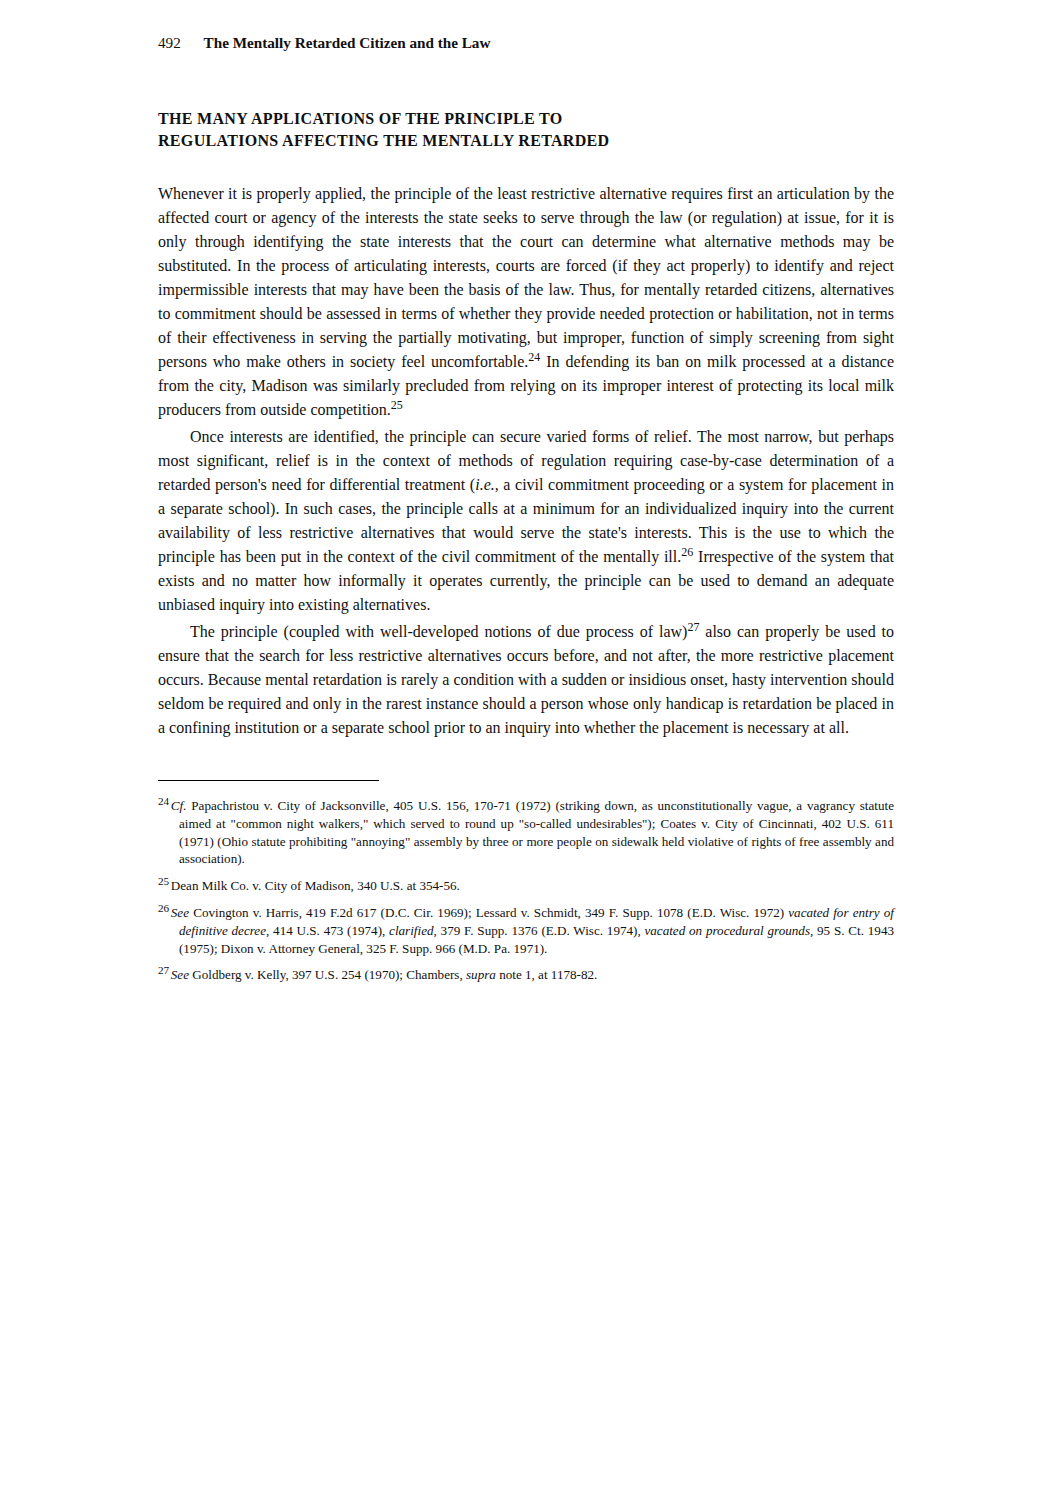492 The Mentally Retarded Citizen and the Law
The Many Applications of the Principle to
Regulations Affecting the Mentally Retarded
Whenever it is properly applied, the principle of the least restrictive alternative requires first an articulation by the affected court or agency of the interests the state seeks to serve through the law (or regulation) at issue, for it is only through identifying the state interests that the court can determine what alternative methods may be substituted. In the process of articulating interests, courts are forced (if they act properly) to identify and reject impermissible interests that may have been the basis of the law. Thus, for mentally retarded citizens, alternatives to commitment should be assessed in terms of whether they provide needed protection or habilitation, not in terms of their effectiveness in serving the partially motivating, but improper, function of simply screening from sight persons who make others in society feel uncomfortable.24 In defending its ban on milk processed at a distance from the city, Madison was similarly precluded from relying on its improper interest of protecting its local milk producers from outside competition.25
Once interests are identified, the principle can secure varied forms of relief. The most narrow, but perhaps most significant, relief is in the context of methods of regulation requiring case-by-case determination of a retarded person's need for differential treatment (i.e., a civil commitment proceeding or a system for placement in a separate school). In such cases, the principle calls at a minimum for an individualized inquiry into the current availability of less restrictive alternatives that would serve the state's interests. This is the use to which the principle has been put in the context of the civil commitment of the mentally ill.26 Irrespective of the system that exists and no matter how informally it operates currently, the principle can be used to demand an adequate unbiased inquiry into existing alternatives.
The principle (coupled with well-developed notions of due process of law)27 also can properly be used to ensure that the search for less restrictive alternatives occurs before, and not after, the more restrictive placement occurs. Because mental retardation is rarely a condition with a sudden or insidious onset, hasty intervention should seldom be required and only in the rarest instance should a person whose only handicap is retardation be placed in a confining institution or a separate school prior to an inquiry into whether the placement is necessary at all.
24 Cf. Papachristou v. City of Jacksonville, 405 U.S. 156, 170-71 (1972) (striking down, as unconstitutionally vague, a vagrancy statute aimed at "common night walkers," which served to round up "so-called undesirables"); Coates v. City of Cincinnati, 402 U.S. 611 (1971) (Ohio statute prohibiting "annoying" assembly by three or more people on sidewalk held violative of rights of free assembly and association).
25 Dean Milk Co. v. City of Madison, 340 U.S. at 354-56.
26 See Covington v. Harris, 419 F.2d 617 (D.C. Cir. 1969); Lessard v. Schmidt, 349 F. Supp. 1078 (E.D. Wisc. 1972) vacated for entry of definitive decree, 414 U.S. 473 (1974), clarified, 379 F. Supp. 1376 (E.D. Wisc. 1974), vacated on procedural grounds, 95 S. Ct. 1943 (1975); Dixon v. Attorney General, 325 F. Supp. 966 (M.D. Pa. 1971).
27 See Goldberg v. Kelly, 397 U.S. 254 (1970); Chambers, supra note 1, at 1178-82.